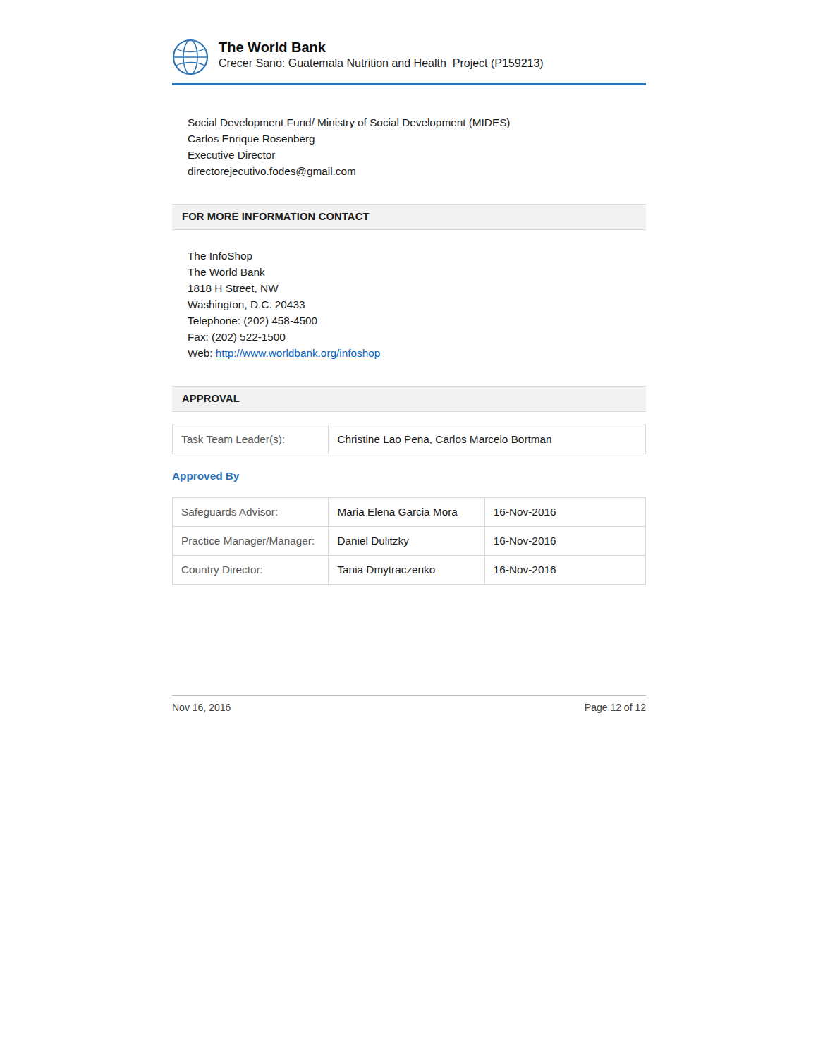The World Bank
Crecer Sano: Guatemala Nutrition and Health Project (P159213)
Social Development Fund/ Ministry of Social Development (MIDES)
Carlos Enrique Rosenberg
Executive Director
directorejecutivo.fodes@gmail.com
FOR MORE INFORMATION CONTACT
The InfoShop
The World Bank
1818 H Street, NW
Washington, D.C. 20433
Telephone: (202) 458-4500
Fax: (202) 522-1500
Web: http://www.worldbank.org/infoshop
APPROVAL
| Task Team Leader(s): | Christine Lao Pena, Carlos Marcelo Bortman |
Approved By
| Safeguards Advisor: | Maria Elena Garcia Mora | 16-Nov-2016 |
| Practice Manager/Manager: | Daniel Dulitzky | 16-Nov-2016 |
| Country Director: | Tania Dmytraczenko | 16-Nov-2016 |
Nov 16, 2016 Page 12 of 12